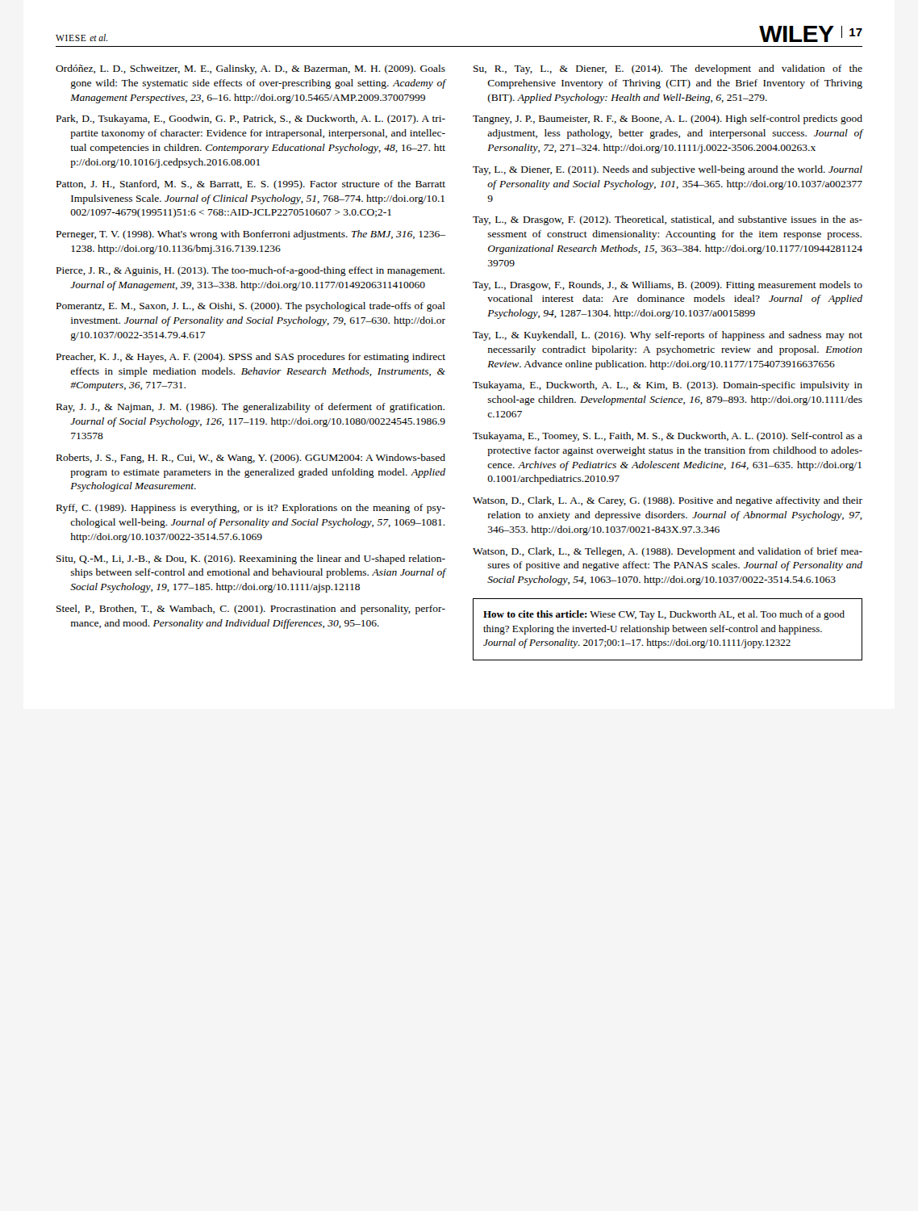Wiese et al.
WILEY 17
Ordóñez, L. D., Schweitzer, M. E., Galinsky, A. D., & Bazerman, M. H. (2009). Goals gone wild: The systematic side effects of over-prescribing goal setting. Academy of Management Perspectives, 23, 6–16. http://doi.org/10.5465/AMP.2009.37007999
Park, D., Tsukayama, E., Goodwin, G. P., Patrick, S., & Duckworth, A. L. (2017). A tripartite taxonomy of character: Evidence for intrapersonal, interpersonal, and intellectual competencies in children. Contemporary Educational Psychology, 48, 16–27. http://doi.org/10.1016/j.cedpsych.2016.08.001
Patton, J. H., Stanford, M. S., & Barratt, E. S. (1995). Factor structure of the Barratt Impulsiveness Scale. Journal of Clinical Psychology, 51, 768–774. http://doi.org/10.1002/1097-4679(199511)51:6 < 768::AID-JCLP2270510607 > 3.0.CO;2-1
Perneger, T. V. (1998). What's wrong with Bonferroni adjustments. The BMJ, 316, 1236–1238. http://doi.org/10.1136/bmj.316.7139.1236
Pierce, J. R., & Aguinis, H. (2013). The too-much-of-a-good-thing effect in management. Journal of Management, 39, 313–338. http://doi.org/10.1177/0149206311410060
Pomerantz, E. M., Saxon, J. L., & Oishi, S. (2000). The psychological trade-offs of goal investment. Journal of Personality and Social Psychology, 79, 617–630. http://doi.org/10.1037/0022-3514.79.4.617
Preacher, K. J., & Hayes, A. F. (2004). SPSS and SAS procedures for estimating indirect effects in simple mediation models. Behavior Research Methods, Instruments, & #Computers, 36, 717–731.
Ray, J. J., & Najman, J. M. (1986). The generalizability of deferment of gratification. Journal of Social Psychology, 126, 117–119. http://doi.org/10.1080/00224545.1986.9713578
Roberts, J. S., Fang, H. R., Cui, W., & Wang, Y. (2006). GGUM2004: A Windows-based program to estimate parameters in the generalized graded unfolding model. Applied Psychological Measurement.
Ryff, C. (1989). Happiness is everything, or is it? Explorations on the meaning of psychological well-being. Journal of Personality and Social Psychology, 57, 1069–1081. http://doi.org/10.1037/0022-3514.57.6.1069
Situ, Q.-M., Li, J.-B., & Dou, K. (2016). Reexamining the linear and U-shaped relationships between self-control and emotional and behavioural problems. Asian Journal of Social Psychology, 19, 177–185. http://doi.org/10.1111/ajsp.12118
Steel, P., Brothen, T., & Wambach, C. (2001). Procrastination and personality, performance, and mood. Personality and Individual Differences, 30, 95–106.
Su, R., Tay, L., & Diener, E. (2014). The development and validation of the Comprehensive Inventory of Thriving (CIT) and the Brief Inventory of Thriving (BIT). Applied Psychology: Health and Well-Being, 6, 251–279.
Tangney, J. P., Baumeister, R. F., & Boone, A. L. (2004). High self-control predicts good adjustment, less pathology, better grades, and interpersonal success. Journal of Personality, 72, 271–324. http://doi.org/10.1111/j.0022-3506.2004.00263.x
Tay, L., & Diener, E. (2011). Needs and subjective well-being around the world. Journal of Personality and Social Psychology, 101, 354–365. http://doi.org/10.1037/a0023779
Tay, L., & Drasgow, F. (2012). Theoretical, statistical, and substantive issues in the assessment of construct dimensionality: Accounting for the item response process. Organizational Research Methods, 15, 363–384. http://doi.org/10.1177/1094428112439709
Tay, L., Drasgow, F., Rounds, J., & Williams, B. (2009). Fitting measurement models to vocational interest data: Are dominance models ideal? Journal of Applied Psychology, 94, 1287–1304. http://doi.org/10.1037/a0015899
Tay, L., & Kuykendall, L. (2016). Why self-reports of happiness and sadness may not necessarily contradict bipolarity: A psychometric review and proposal. Emotion Review. Advance online publication. http://doi.org/10.1177/1754073916637656
Tsukayama, E., Duckworth, A. L., & Kim, B. (2013). Domain-specific impulsivity in school-age children. Developmental Science, 16, 879–893. http://doi.org/10.1111/desc.12067
Tsukayama, E., Toomey, S. L., Faith, M. S., & Duckworth, A. L. (2010). Self-control as a protective factor against overweight status in the transition from childhood to adolescence. Archives of Pediatrics & Adolescent Medicine, 164, 631–635. http://doi.org/10.1001/archpediatrics.2010.97
Watson, D., Clark, L. A., & Carey, G. (1988). Positive and negative affectivity and their relation to anxiety and depressive disorders. Journal of Abnormal Psychology, 97, 346–353. http://doi.org/10.1037/0021-843X.97.3.346
Watson, D., Clark, L., & Tellegen, A. (1988). Development and validation of brief measures of positive and negative affect: The PANAS scales. Journal of Personality and Social Psychology, 54, 1063–1070. http://doi.org/10.1037/0022-3514.54.6.1063
How to cite this article: Wiese CW, Tay L, Duckworth AL, et al. Too much of a good thing? Exploring the inverted-U relationship between self-control and happiness. Journal of Personality. 2017;00:1–17. https://doi.org/10.1111/jopy.12322